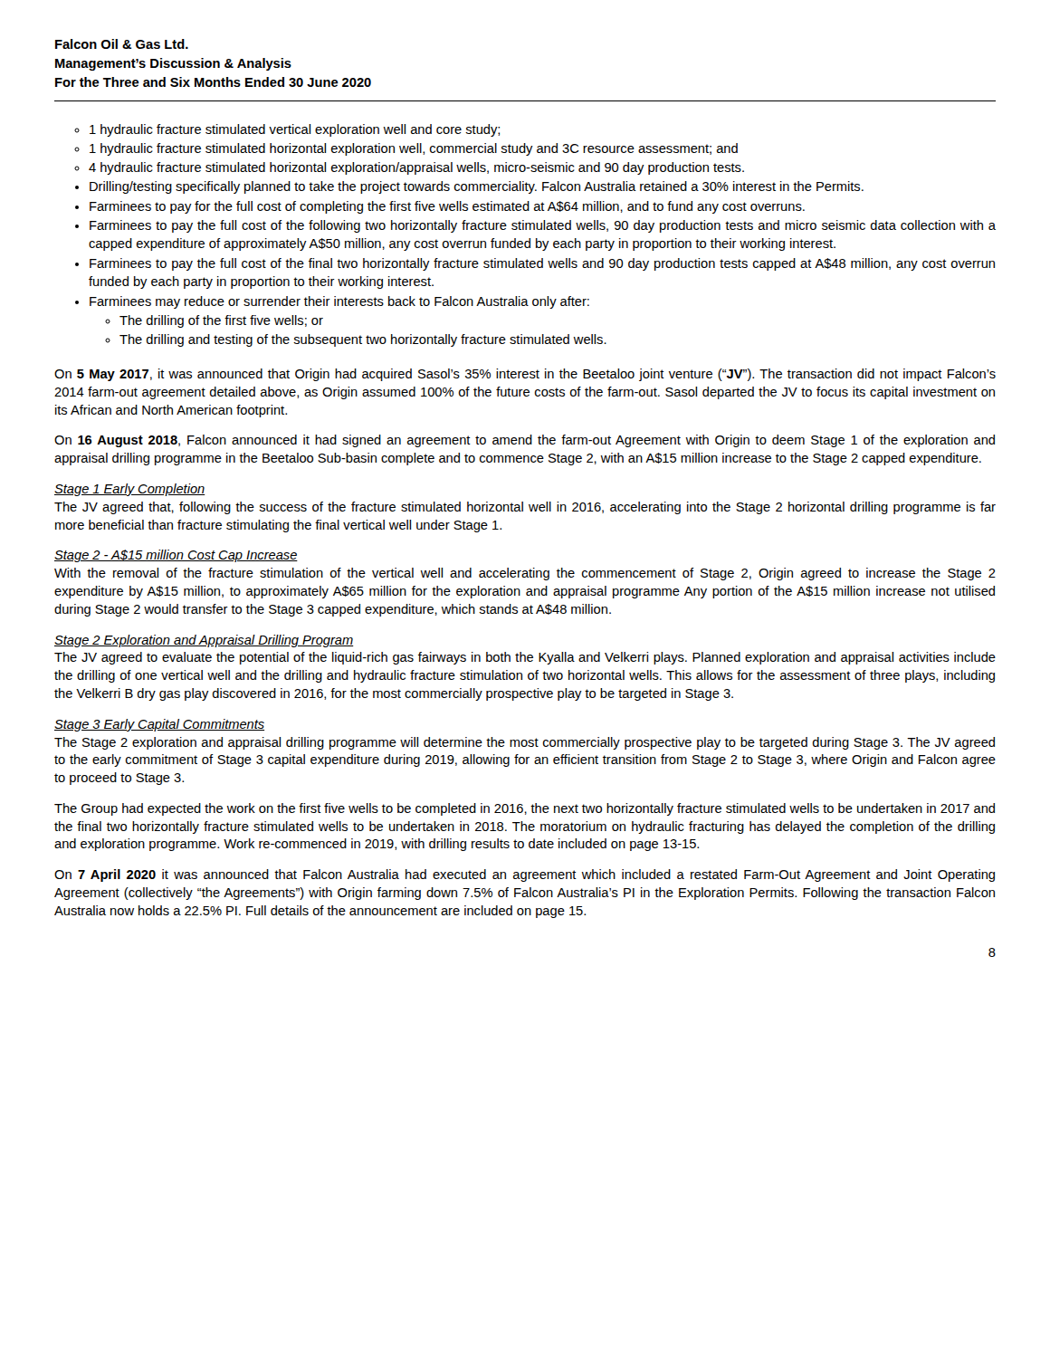Falcon Oil & Gas Ltd.
Management’s Discussion & Analysis
For the Three and Six Months Ended 30 June 2020
1 hydraulic fracture stimulated vertical exploration well and core study;
1 hydraulic fracture stimulated horizontal exploration well, commercial study and 3C resource assessment; and
4 hydraulic fracture stimulated horizontal exploration/appraisal wells, micro-seismic and 90 day production tests.
Drilling/testing specifically planned to take the project towards commerciality. Falcon Australia retained a 30% interest in the Permits.
Farminees to pay for the full cost of completing the first five wells estimated at A$64 million, and to fund any cost overruns.
Farminees to pay the full cost of the following two horizontally fracture stimulated wells, 90 day production tests and micro seismic data collection with a capped expenditure of approximately A$50 million, any cost overrun funded by each party in proportion to their working interest.
Farminees to pay the full cost of the final two horizontally fracture stimulated wells and 90 day production tests capped at A$48 million, any cost overrun funded by each party in proportion to their working interest.
Farminees may reduce or surrender their interests back to Falcon Australia only after:
The drilling of the first five wells; or
The drilling and testing of the subsequent two horizontally fracture stimulated wells.
On 5 May 2017, it was announced that Origin had acquired Sasol’s 35% interest in the Beetaloo joint venture (“JV”). The transaction did not impact Falcon’s 2014 farm-out agreement detailed above, as Origin assumed 100% of the future costs of the farm-out. Sasol departed the JV to focus its capital investment on its African and North American footprint.
On 16 August 2018, Falcon announced it had signed an agreement to amend the farm-out Agreement with Origin to deem Stage 1 of the exploration and appraisal drilling programme in the Beetaloo Sub-basin complete and to commence Stage 2, with an A$15 million increase to the Stage 2 capped expenditure.
Stage 1 Early Completion
The JV agreed that, following the success of the fracture stimulated horizontal well in 2016, accelerating into the Stage 2 horizontal drilling programme is far more beneficial than fracture stimulating the final vertical well under Stage 1.
Stage 2 - A$15 million Cost Cap Increase
With the removal of the fracture stimulation of the vertical well and accelerating the commencement of Stage 2, Origin agreed to increase the Stage 2 expenditure by A$15 million, to approximately A$65 million for the exploration and appraisal programme Any portion of the A$15 million increase not utilised during Stage 2 would transfer to the Stage 3 capped expenditure, which stands at A$48 million.
Stage 2 Exploration and Appraisal Drilling Program
The JV agreed to evaluate the potential of the liquid-rich gas fairways in both the Kyalla and Velkerri plays. Planned exploration and appraisal activities include the drilling of one vertical well and the drilling and hydraulic fracture stimulation of two horizontal wells. This allows for the assessment of three plays, including the Velkerri B dry gas play discovered in 2016, for the most commercially prospective play to be targeted in Stage 3.
Stage 3 Early Capital Commitments
The Stage 2 exploration and appraisal drilling programme will determine the most commercially prospective play to be targeted during Stage 3. The JV agreed to the early commitment of Stage 3 capital expenditure during 2019, allowing for an efficient transition from Stage 2 to Stage 3, where Origin and Falcon agree to proceed to Stage 3.
The Group had expected the work on the first five wells to be completed in 2016, the next two horizontally fracture stimulated wells to be undertaken in 2017 and the final two horizontally fracture stimulated wells to be undertaken in 2018. The moratorium on hydraulic fracturing has delayed the completion of the drilling and exploration programme. Work re-commenced in 2019, with drilling results to date included on page 13-15.
On 7 April 2020 it was announced that Falcon Australia had executed an agreement which included a restated Farm-Out Agreement and Joint Operating Agreement (collectively “the Agreements”) with Origin farming down 7.5% of Falcon Australia’s PI in the Exploration Permits. Following the transaction Falcon Australia now holds a 22.5% PI. Full details of the announcement are included on page 15.
8